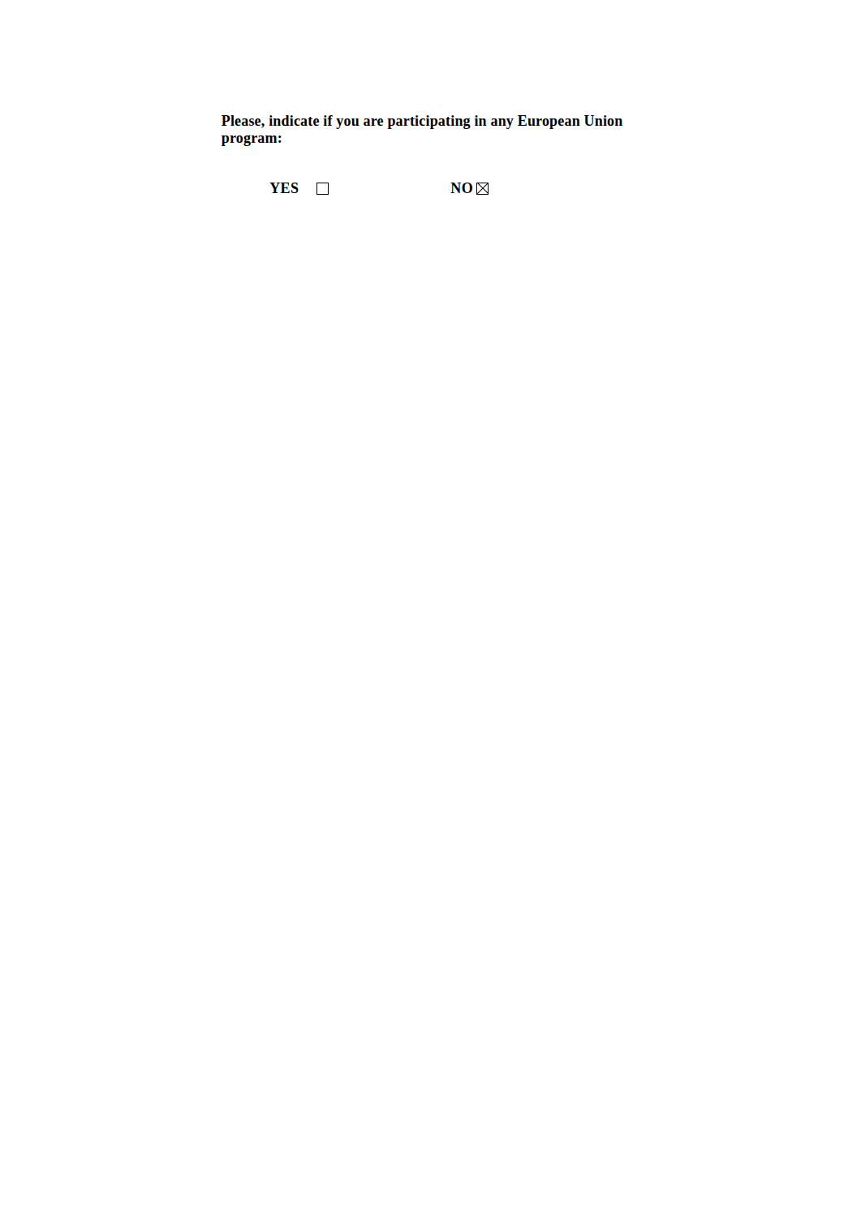Please, indicate if you are participating in any European Union program:
YES NO